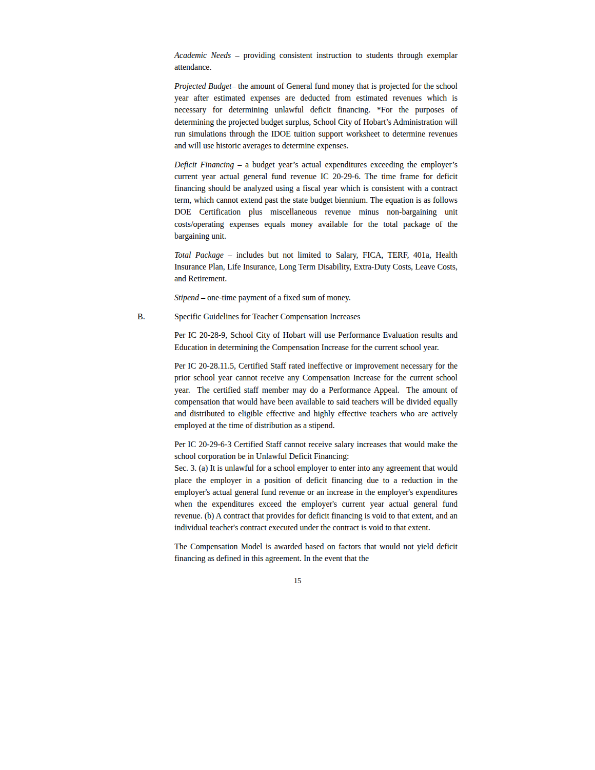Academic Needs – providing consistent instruction to students through exemplar attendance.
Projected Budget– the amount of General fund money that is projected for the school year after estimated expenses are deducted from estimated revenues which is necessary for determining unlawful deficit financing. *For the purposes of determining the projected budget surplus, School City of Hobart’s Administration will run simulations through the IDOE tuition support worksheet to determine revenues and will use historic averages to determine expenses.
Deficit Financing – a budget year’s actual expenditures exceeding the employer’s current year actual general fund revenue IC 20-29-6. The time frame for deficit financing should be analyzed using a fiscal year which is consistent with a contract term, which cannot extend past the state budget biennium. The equation is as follows DOE Certification plus miscellaneous revenue minus non-bargaining unit costs/operating expenses equals money available for the total package of the bargaining unit.
Total Package – includes but not limited to Salary, FICA, TERF, 401a, Health Insurance Plan, Life Insurance, Long Term Disability, Extra-Duty Costs, Leave Costs, and Retirement.
Stipend – one-time payment of a fixed sum of money.
B.
Specific Guidelines for Teacher Compensation Increases
Per IC 20-28-9, School City of Hobart will use Performance Evaluation results and Education in determining the Compensation Increase for the current school year.
Per IC 20-28.11.5, Certified Staff rated ineffective or improvement necessary for the prior school year cannot receive any Compensation Increase for the current school year. The certified staff member may do a Performance Appeal. The amount of compensation that would have been available to said teachers will be divided equally and distributed to eligible effective and highly effective teachers who are actively employed at the time of distribution as a stipend.
Per IC 20-29-6-3 Certified Staff cannot receive salary increases that would make the school corporation be in Unlawful Deficit Financing:
Sec. 3. (a) It is unlawful for a school employer to enter into any agreement that would place the employer in a position of deficit financing due to a reduction in the employer's actual general fund revenue or an increase in the employer's expenditures when the expenditures exceed the employer's current year actual general fund revenue. (b) A contract that provides for deficit financing is void to that extent, and an individual teacher's contract executed under the contract is void to that extent.
The Compensation Model is awarded based on factors that would not yield deficit financing as defined in this agreement. In the event that the
15